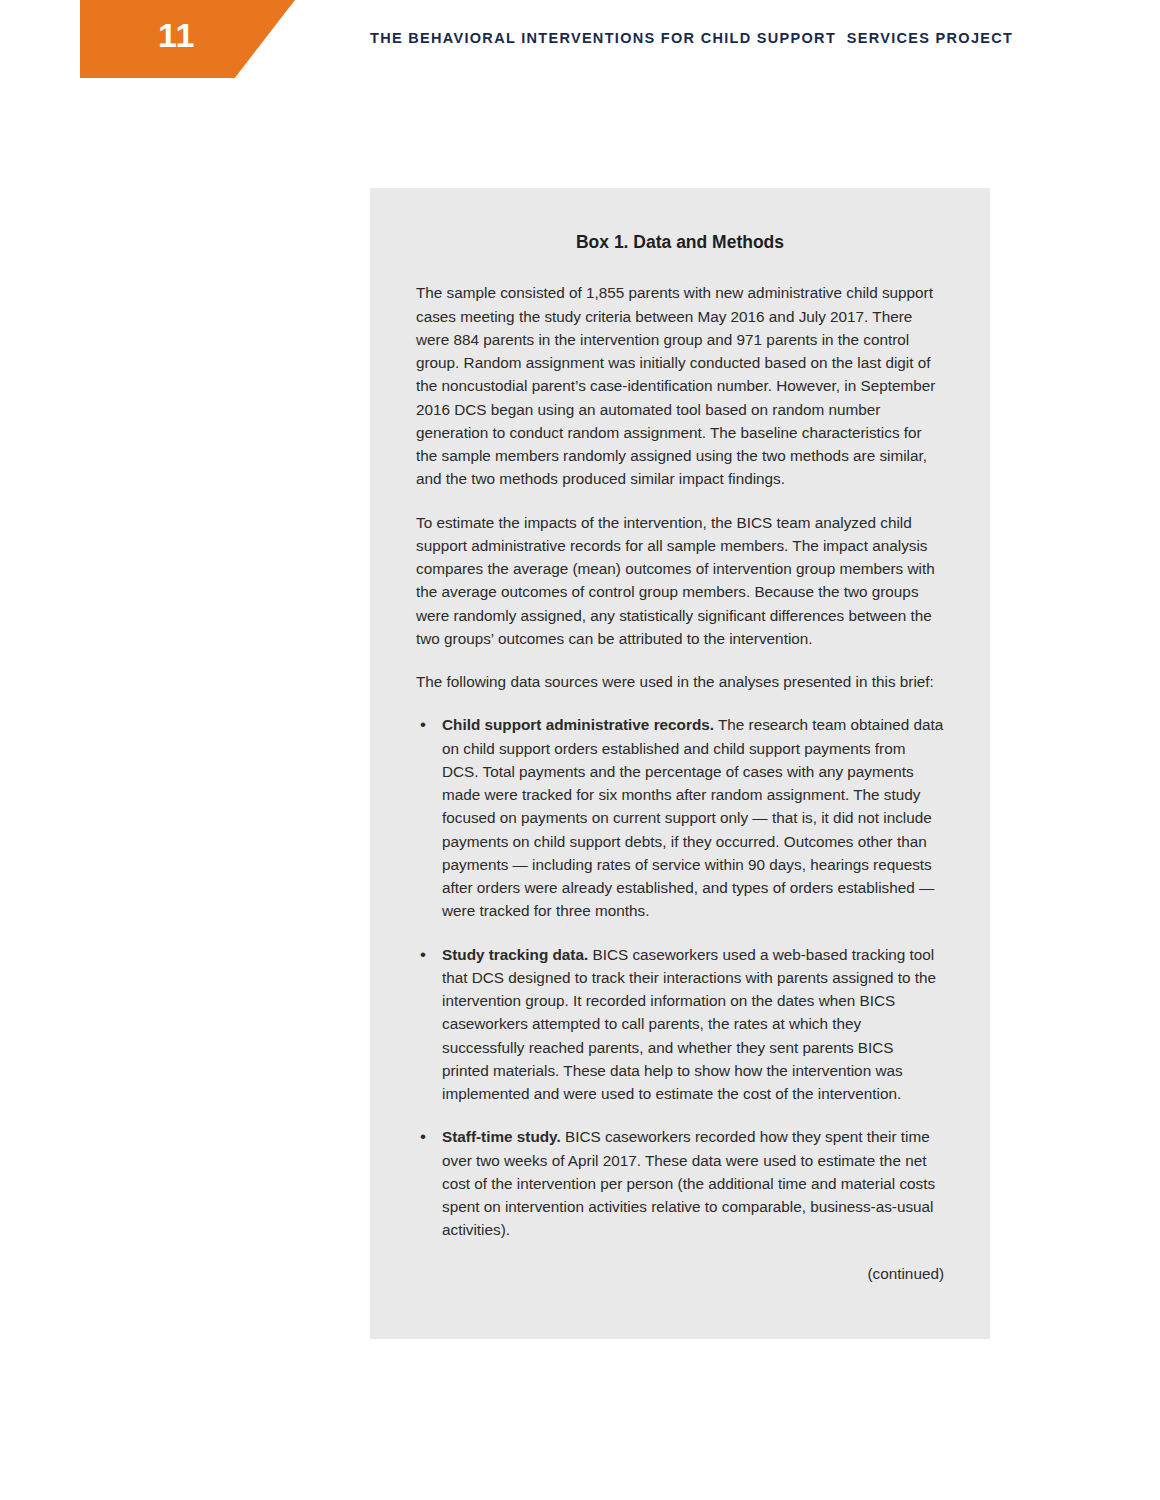11
The Behavioral Interventions for Child Support Services Project
Box 1. Data and Methods
The sample consisted of 1,855 parents with new administrative child support cases meeting the study criteria between May 2016 and July 2017. There were 884 parents in the intervention group and 971 parents in the control group. Random assignment was initially conducted based on the last digit of the noncustodial parent’s case-identification number. However, in September 2016 DCS began using an automated tool based on random number generation to conduct random assignment. The baseline characteristics for the sample members randomly assigned using the two methods are similar, and the two methods produced similar impact findings.
To estimate the impacts of the intervention, the BICS team analyzed child support administrative records for all sample members. The impact analysis compares the average (mean) outcomes of intervention group members with the average outcomes of control group members. Because the two groups were randomly assigned, any statistically significant differences between the two groups’ outcomes can be attributed to the intervention.
The following data sources were used in the analyses presented in this brief:
Child support administrative records. The research team obtained data on child support orders established and child support payments from DCS. Total payments and the percentage of cases with any payments made were tracked for six months after random assignment. The study focused on payments on current support only — that is, it did not include payments on child support debts, if they occurred. Outcomes other than payments — including rates of service within 90 days, hearings requests after orders were already established, and types of orders established — were tracked for three months.
Study tracking data. BICS caseworkers used a web-based tracking tool that DCS designed to track their interactions with parents assigned to the intervention group. It recorded information on the dates when BICS caseworkers attempted to call parents, the rates at which they successfully reached parents, and whether they sent parents BICS printed materials. These data help to show how the intervention was implemented and were used to estimate the cost of the intervention.
Staff-time study. BICS caseworkers recorded how they spent their time over two weeks of April 2017. These data were used to estimate the net cost of the intervention per person (the additional time and material costs spent on intervention activities relative to comparable, business-as-usual activities).
(continued)